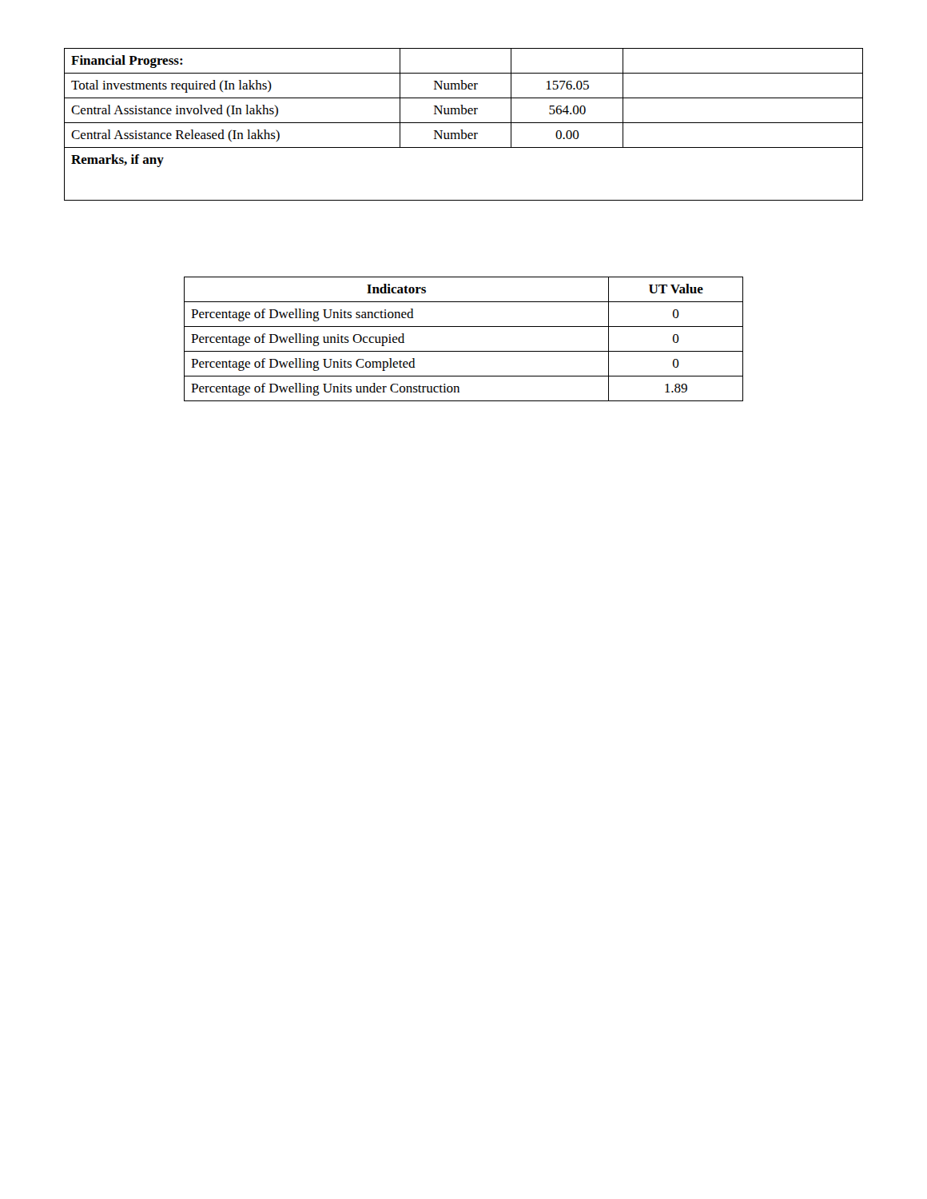| Financial Progress: | | | |
| Total investments required (In lakhs) | Number | 1576.05 | |
| Central Assistance involved (In lakhs) | Number | 564.00 | |
| Central Assistance Released (In lakhs) | Number | 0.00 | |
| Remarks, if any |
| Indicators | UT Value |
| --- | --- |
| Percentage of Dwelling Units sanctioned | 0 |
| Percentage of Dwelling units Occupied | 0 |
| Percentage of Dwelling Units Completed | 0 |
| Percentage of Dwelling Units under Construction | 1.89 |